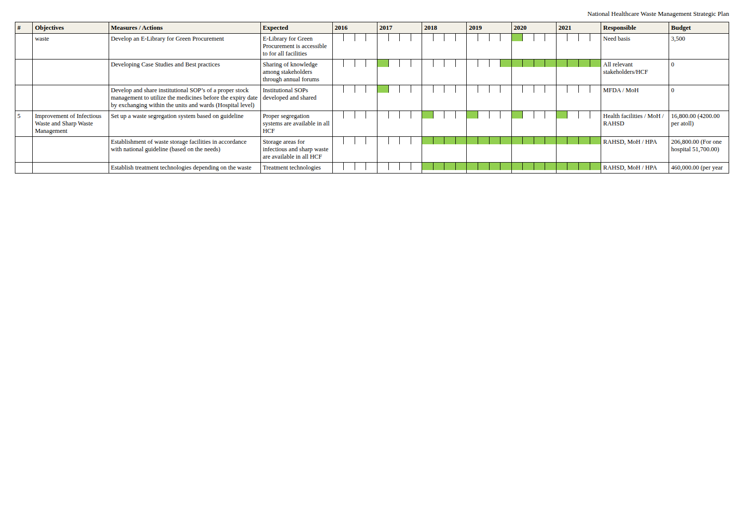National Healthcare Waste Management Strategic Plan
| # | Objectives | Measures / Actions | Expected | 2016 | 2017 | 2018 | 2019 | 2020 | 2021 | Responsible | Budget |
| --- | --- | --- | --- | --- | --- | --- | --- | --- | --- | --- | --- |
| | waste | Develop an E-Library for Green Procurement | E-Library for Green Procurement is accessible to for all facilities | | | | | | | Need basis | 3,500 |
| | | Developing Case Studies and Best practices | Sharing of knowledge among stakeholders through annual forums | | | | | | | All relevant stakeholders/HCF | 0 |
| | | Develop and share institutional SOP’s of a proper stock management to utilize the medicines before the expiry date by exchanging within the units and wards (Hospital level) | Institutional SOPs developed and shared | | | | | | | MFDA / MoH | 0 |
| 5 | Improvement of Infectious Waste and Sharp Waste Management | Set up a waste segregation system based on guideline | Proper segregation systems are available in all HCF | | | | | | | Health facilities / MoH / RAHSD | 16,800.00 (4200.00 per atoll) |
| | | Establishment of waste storage facilities in accordance with national guideline (based on the needs) | Storage areas for infectious and sharp waste are available in all HCF | | | | | | | RAHSD, MoH / HPA | 206,800.00 (For one hospital 51,700.00) |
| | | Establish treatment technologies depending on the waste | Treatment technologies | | | | | | | RAHSD, MoH / HPA | 460,000.00 (per year |